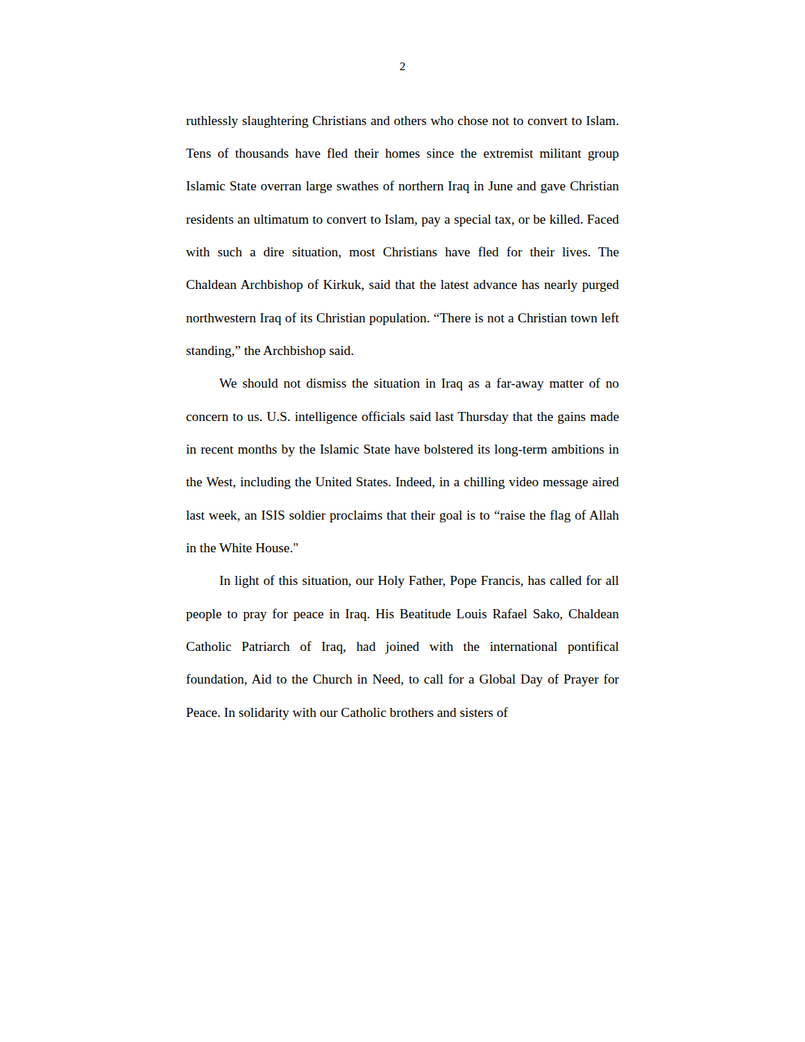2
ruthlessly slaughtering Christians and others who chose not to convert to Islam. Tens of thousands have fled their homes since the extremist militant group Islamic State overran large swathes of northern Iraq in June and gave Christian residents an ultimatum to convert to Islam, pay a special tax, or be killed. Faced with such a dire situation, most Christians have fled for their lives. The Chaldean Archbishop of Kirkuk, said that the latest advance has nearly purged northwestern Iraq of its Christian population. “There is not a Christian town left standing,” the Archbishop said.
We should not dismiss the situation in Iraq as a far-away matter of no concern to us. U.S. intelligence officials said last Thursday that the gains made in recent months by the Islamic State have bolstered its long-term ambitions in the West, including the United States. Indeed, in a chilling video message aired last week, an ISIS soldier proclaims that their goal is to “raise the flag of Allah in the White House."
In light of this situation, our Holy Father, Pope Francis, has called for all people to pray for peace in Iraq. His Beatitude Louis Rafael Sako, Chaldean Catholic Patriarch of Iraq, had joined with the international pontifical foundation, Aid to the Church in Need, to call for a Global Day of Prayer for Peace. In solidarity with our Catholic brothers and sisters of